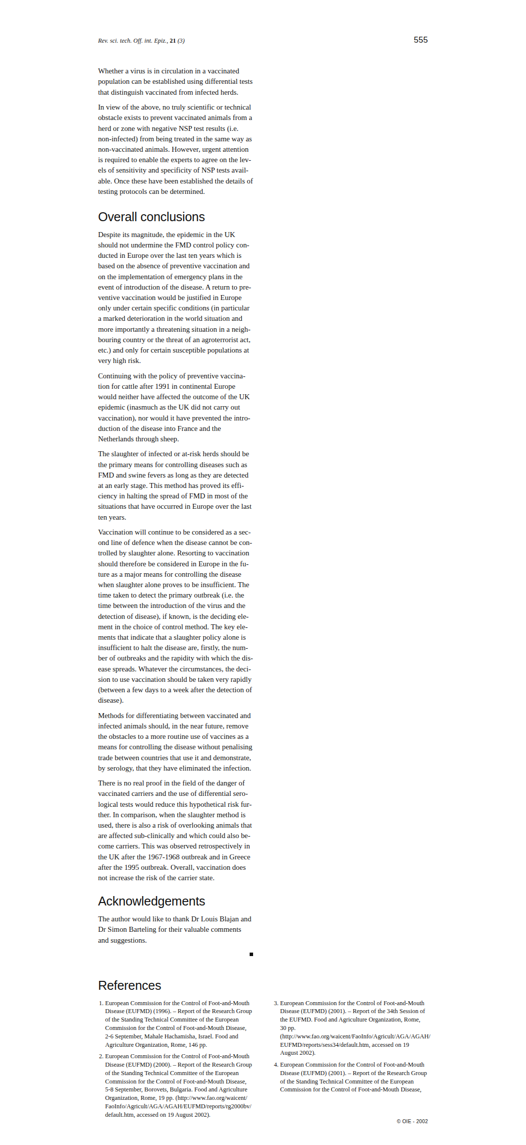Rev. sci. tech. Off. int. Epiz., 21 (3)
555
Whether a virus is in circulation in a vaccinated population can be established using differential tests that distinguish vaccinated from infected herds.
In view of the above, no truly scientific or technical obstacle exists to prevent vaccinated animals from a herd or zone with negative NSP test results (i.e. non-infected) from being treated in the same way as non-vaccinated animals. However, urgent attention is required to enable the experts to agree on the levels of sensitivity and specificity of NSP tests available. Once these have been established the details of testing protocols can be determined.
Overall conclusions
Despite its magnitude, the epidemic in the UK should not undermine the FMD control policy conducted in Europe over the last ten years which is based on the absence of preventive vaccination and on the implementation of emergency plans in the event of introduction of the disease. A return to preventive vaccination would be justified in Europe only under certain specific conditions (in particular a marked deterioration in the world situation and more importantly a threatening situation in a neighbouring country or the threat of an agroterrorist act, etc.) and only for certain susceptible populations at very high risk.
Continuing with the policy of preventive vaccination for cattle after 1991 in continental Europe would neither have affected the outcome of the UK epidemic (inasmuch as the UK did not carry out vaccination), nor would it have prevented the introduction of the disease into France and the Netherlands through sheep.
The slaughter of infected or at-risk herds should be the primary means for controlling diseases such as FMD and swine fevers as long as they are detected at an early stage. This method has proved its efficiency in halting the spread of FMD in most of the situations that have occurred in Europe over the last ten years.
Vaccination will continue to be considered as a second line of defence when the disease cannot be controlled by slaughter alone. Resorting to vaccination should therefore be considered in Europe in the future as a major means for controlling the disease when slaughter alone proves to be insufficient. The time taken to detect the primary outbreak (i.e. the time between the introduction of the virus and the detection of disease), if known, is the deciding element in the choice of control method. The key elements that indicate that a slaughter policy alone is insufficient to halt the disease are, firstly, the number of outbreaks and the rapidity with which the disease spreads. Whatever the circumstances, the decision to use vaccination should be taken very rapidly (between a few days to a week after the detection of disease).
Methods for differentiating between vaccinated and infected animals should, in the near future, remove the obstacles to a more routine use of vaccines as a means for controlling the disease without penalising trade between countries that use it and demonstrate, by serology, that they have eliminated the infection.
There is no real proof in the field of the danger of vaccinated carriers and the use of differential serological tests would reduce this hypothetical risk further. In comparison, when the slaughter method is used, there is also a risk of overlooking animals that are affected sub-clinically and which could also become carriers. This was observed retrospectively in the UK after the 1967-1968 outbreak and in Greece after the 1995 outbreak. Overall, vaccination does not increase the risk of the carrier state.
Acknowledgements
The author would like to thank Dr Louis Blajan and Dr Simon Barteling for their valuable comments and suggestions.
References
European Commission for the Control of Foot-and-Mouth Disease (EUFMD) (1996). – Report of the Research Group of the Standing Technical Committee of the European Commission for the Control of Foot-and-Mouth Disease, 2-6 September, Mahale Hachamisha, Israel. Food and Agriculture Organization, Rome, 146 pp.
European Commission for the Control of Foot-and-Mouth Disease (EUFMD) (2000). – Report of the Research Group of the Standing Technical Committee of the European Commission for the Control of Foot-and-Mouth Disease, 5-8 September, Borovets, Bulgaria. Food and Agriculture Organization, Rome, 19 pp. (http://www.fao.org/waicent/ FaoInfo/Agricult/AGA/AGAH/EUFMD/reports/rg2000bv/ default.htm, accessed on 19 August 2002).
European Commission for the Control of Foot-and-Mouth Disease (EUFMD) (2001). – Report of the 34th Session of the EUFMD. Food and Agriculture Organization, Rome, 30 pp. (http://www.fao.org/waicent/FaoInfo/Agricult/AGA/AGAH/ EUFMD/reports/sess34/default.htm, accessed on 19 August 2002).
European Commission for the Control of Foot-and-Mouth Disease (EUFMD) (2001). – Report of the Research Group of the Standing Technical Committee of the European Commission for the Control of Foot-and-Mouth Disease,
© OIE - 2002